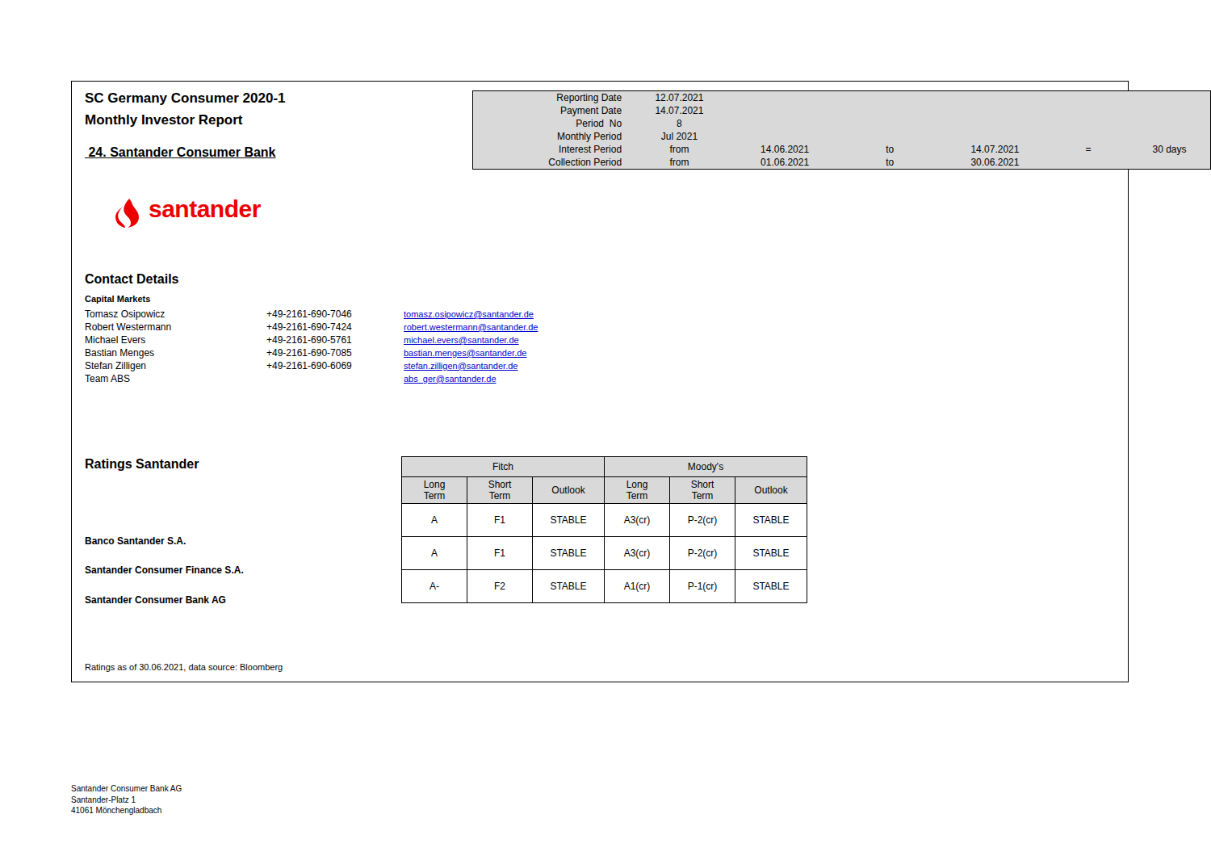SC Germany Consumer 2020-1
Monthly Investor Report
24. Santander Consumer Bank
| Reporting Date | 12.07.2021 | | | | |
| Payment Date | 14.07.2021 | | | | |
| Period No | 8 | | | | |
| Monthly Period | Jul 2021 | | | | |
| Interest Period | from | 14.06.2021 | to | 14.07.2021 | = | 30 days |
| Collection Period | from | 01.06.2021 | to | 30.06.2021 | | |
santander
Contact Details
Capital Markets
| Tomasz Osipowicz | +49-2161-690-7046 | tomasz.osipowicz@santander.de |
| Robert Westermann | +49-2161-690-7424 | robert.westermann@santander.de |
| Michael Evers | +49-2161-690-5761 | michael.evers@santander.de |
| Bastian Menges | +49-2161-690-7085 | bastian.menges@santander.de |
| Stefan Zilligen | +49-2161-690-6069 | stefan.zilligen@santander.de |
| Team ABS | | abs_ger@santander.de |
Ratings Santander
| Fitch | Moody's |
| --- | --- |
| Long Term | Short Term | Outlook | Long Term | Short Term | Outlook |
| A | F1 | STABLE | A3(cr) | P-2(cr) | STABLE |
| A | F1 | STABLE | A3(cr) | P-2(cr) | STABLE |
| A- | F2 | STABLE | A1(cr) | P-1(cr) | STABLE |
Banco Santander S.A.
Santander Consumer Finance S.A.
Santander Consumer Bank AG
Ratings as of 30.06.2021, data source: Bloomberg
Santander Consumer Bank AG
Santander-Platz 1
41061 Mönchengladbach